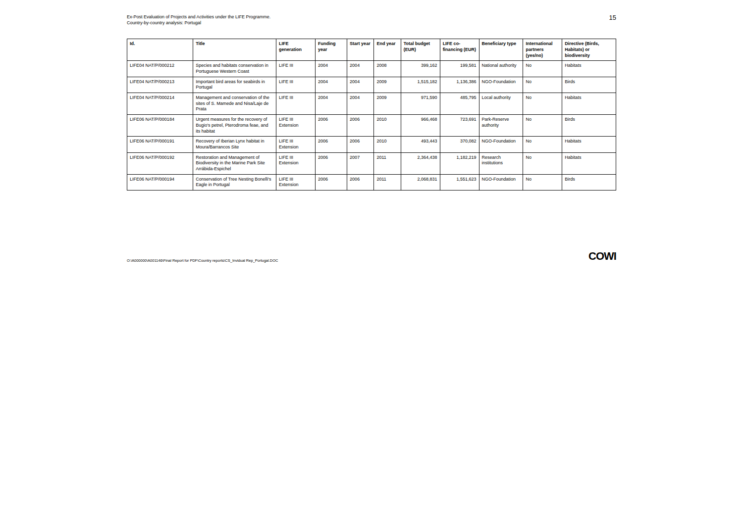Ex-Post Evaluation of Projects and Activities under the LIFE Programme.
Country-by-country analysis: Portugal
15
| Id. | Title | LIFE generation | Funding year | Start year | End year | Total budget (EUR) | LIFE co-financing (EUR) | Beneficiary type | International partners (yes/no) | Directive (Birds, Habitats) or biodiversity |
| --- | --- | --- | --- | --- | --- | --- | --- | --- | --- | --- |
| LIFE04 NAT/P/000212 | Species and habitats conservation in Portuguese Western Coast | LIFE III | 2004 | 2004 | 2008 | 399,162 | 199,581 | National authority | No | Habitats |
| LIFE04 NAT/P/000213 | Important bird areas for seabirds in Portugal | LIFE III | 2004 | 2004 | 2009 | 1,515,182 | 1,136,386 | NGO-Foundation | No | Birds |
| LIFE04 NAT/P/000214 | Management and conservation of the sites of S. Mamede and Nisa/Laje de Prata | LIFE III | 2004 | 2004 | 2009 | 971,590 | 485,795 | Local authority | No | Habitats |
| LIFE06 NAT/P/000184 | Urgent measures for the recovery of Bugio's petrel, Pterodroma feae, and its habitat | LIFE III Extension | 2006 | 2006 | 2010 | 966,468 | 723,691 | Park-Reserve authority | No | Birds |
| LIFE06 NAT/P/000191 | Recovery of Iberian Lynx habitat in Moura/Barrancos Site | LIFE III Extension | 2006 | 2006 | 2010 | 493,443 | 370,082 | NGO-Foundation | No | Habitats |
| LIFE06 NAT/P/000192 | Restoration and Management of Biodiversity in the Marine Park Site Arrábida-Espichel | LIFE III Extension | 2006 | 2007 | 2011 | 2,364,438 | 1,182,219 | Research institutions | No | Habitats |
| LIFE06 NAT/P/000194 | Conservation of Tree Nesting Bonelli's Eagle in Portugal | LIFE III Extension | 2006 | 2006 | 2011 | 2,068,831 | 1,551,623 | NGO-Foundation | No | Birds |
O:\A000000\A001146\Final Report for PDF\Country reports\CS_Invidual Rep_Portugal.DOC
COWI